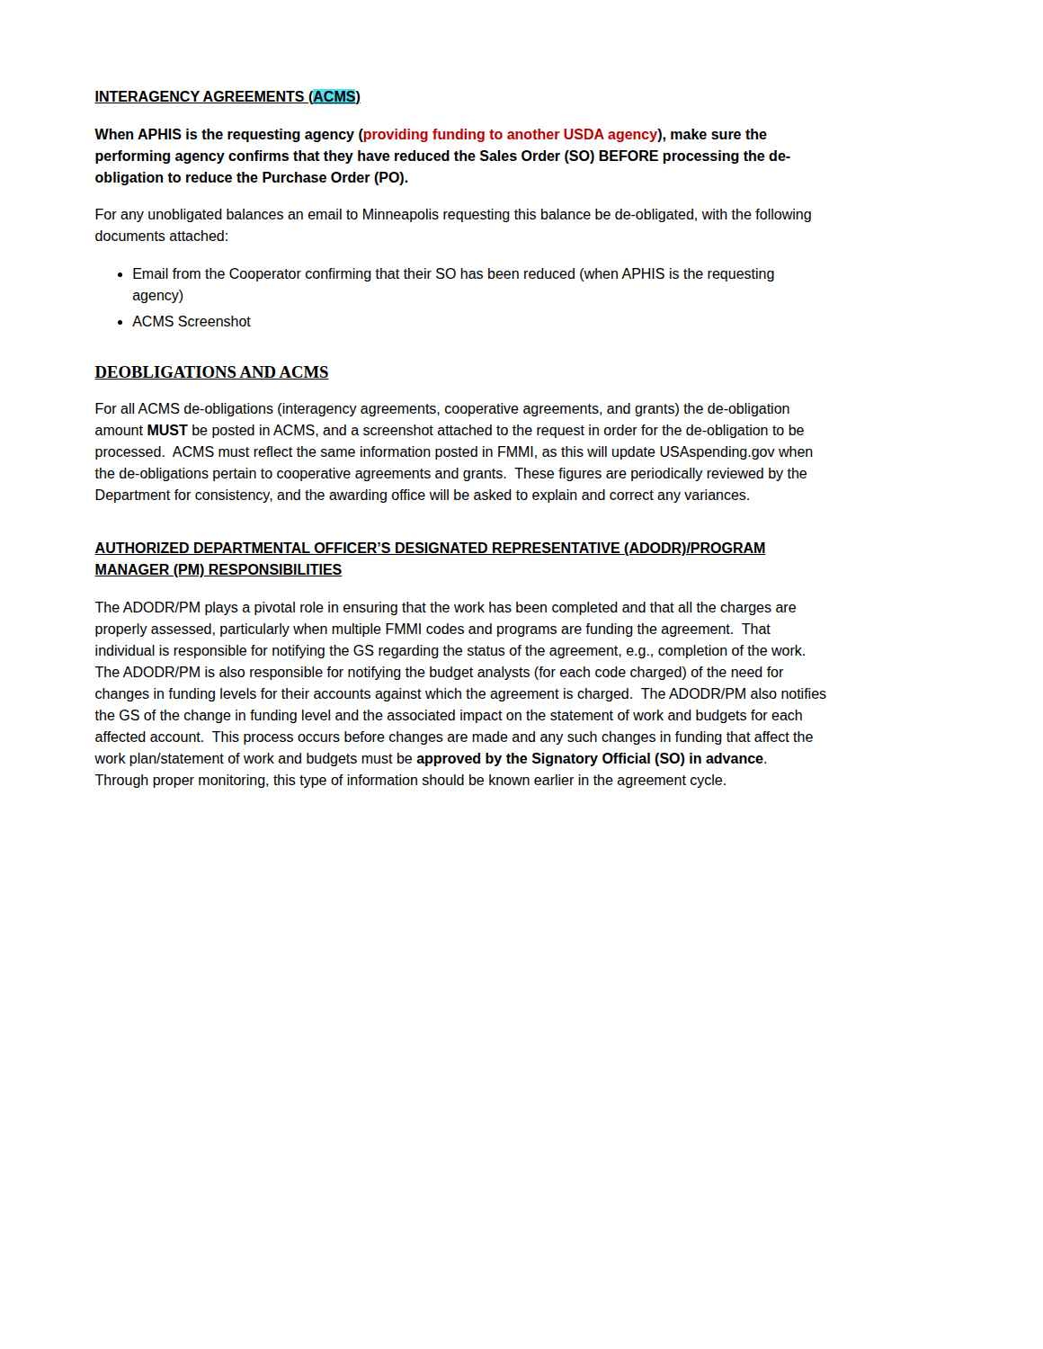INTERAGENCY AGREEMENTS (ACMS)
When APHIS is the requesting agency (providing funding to another USDA agency), make sure the performing agency confirms that they have reduced the Sales Order (SO) BEFORE processing the de-obligation to reduce the Purchase Order (PO).
For any unobligated balances an email to Minneapolis requesting this balance be de-obligated, with the following documents attached:
Email from the Cooperator confirming that their SO has been reduced (when APHIS is the requesting agency)
ACMS Screenshot
DEOBLIGATIONS AND ACMS
For all ACMS de-obligations (interagency agreements, cooperative agreements, and grants) the de-obligation amount MUST be posted in ACMS, and a screenshot attached to the request in order for the de-obligation to be processed. ACMS must reflect the same information posted in FMMI, as this will update USAspending.gov when the de-obligations pertain to cooperative agreements and grants. These figures are periodically reviewed by the Department for consistency, and the awarding office will be asked to explain and correct any variances.
AUTHORIZED DEPARTMENTAL OFFICER’S DESIGNATED REPRESENTATIVE (ADODR)/PROGRAM MANAGER (PM) RESPONSIBILITIES
The ADODR/PM plays a pivotal role in ensuring that the work has been completed and that all the charges are properly assessed, particularly when multiple FMMI codes and programs are funding the agreement. That individual is responsible for notifying the GS regarding the status of the agreement, e.g., completion of the work. The ADODR/PM is also responsible for notifying the budget analysts (for each code charged) of the need for changes in funding levels for their accounts against which the agreement is charged. The ADODR/PM also notifies the GS of the change in funding level and the associated impact on the statement of work and budgets for each affected account. This process occurs before changes are made and any such changes in funding that affect the work plan/statement of work and budgets must be approved by the Signatory Official (SO) in advance. Through proper monitoring, this type of information should be known earlier in the agreement cycle.